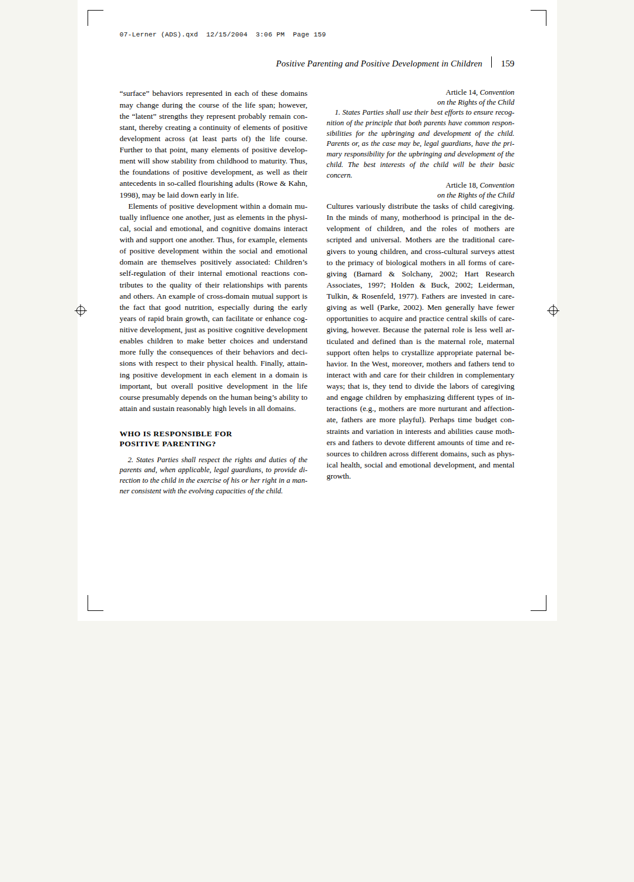07-Lerner (ADS).qxd 12/15/2004 3:06 PM Page 159
Positive Parenting and Positive Development in Children 159
“surface” behaviors represented in each of these domains may change during the course of the life span; however, the “latent” strengths they represent probably remain constant, thereby creating a continuity of elements of positive development across (at least parts of) the life course. Further to that point, many elements of positive development will show stability from childhood to maturity. Thus, the foundations of positive development, as well as their antecedents in so-called flourishing adults (Rowe & Kahn, 1998), may be laid down early in life.
Elements of positive development within a domain mutually influence one another, just as elements in the physical, social and emotional, and cognitive domains interact with and support one another. Thus, for example, elements of positive development within the social and emotional domain are themselves positively associated: Children’s self-regulation of their internal emotional reactions contributes to the quality of their relationships with parents and others. An example of cross-domain mutual support is the fact that good nutrition, especially during the early years of rapid brain growth, can facilitate or enhance cognitive development, just as positive cognitive development enables children to make better choices and understand more fully the consequences of their behaviors and decisions with respect to their physical health. Finally, attaining positive development in each element in a domain is important, but overall positive development in the life course presumably depends on the human being’s ability to attain and sustain reasonably high levels in all domains.
WHO IS RESPONSIBLE FOR
POSITIVE PARENTING?
2. States Parties shall respect the rights and duties of the parents and, when applicable, legal guardians, to provide direction to the child in the exercise of his or her right in a manner consistent with the evolving capacities of the child.
Article 14, Convention
on the Rights of the Child
1. States Parties shall use their best efforts to ensure recognition of the principle that both parents have common responsibilities for the upbringing and development of the child. Parents or, as the case may be, legal guardians, have the primary responsibility for the upbringing and development of the child. The best interests of the child will be their basic concern.
Article 18, Convention
on the Rights of the Child
Cultures variously distribute the tasks of child caregiving. In the minds of many, motherhood is principal in the development of children, and the roles of mothers are scripted and universal. Mothers are the traditional caregivers to young children, and cross-cultural surveys attest to the primacy of biological mothers in all forms of caregiving (Barnard & Solchany, 2002; Hart Research Associates, 1997; Holden & Buck, 2002; Leiderman, Tulkin, & Rosenfeld, 1977). Fathers are invested in caregiving as well (Parke, 2002). Men generally have fewer opportunities to acquire and practice central skills of caregiving, however. Because the paternal role is less well articulated and defined than is the maternal role, maternal support often helps to crystallize appropriate paternal behavior. In the West, moreover, mothers and fathers tend to interact with and care for their children in complementary ways; that is, they tend to divide the labors of caregiving and engage children by emphasizing different types of interactions (e.g., mothers are more nurturant and affectionate, fathers are more playful). Perhaps time budget constraints and variation in interests and abilities cause mothers and fathers to devote different amounts of time and resources to children across different domains, such as physical health, social and emotional development, and mental growth.